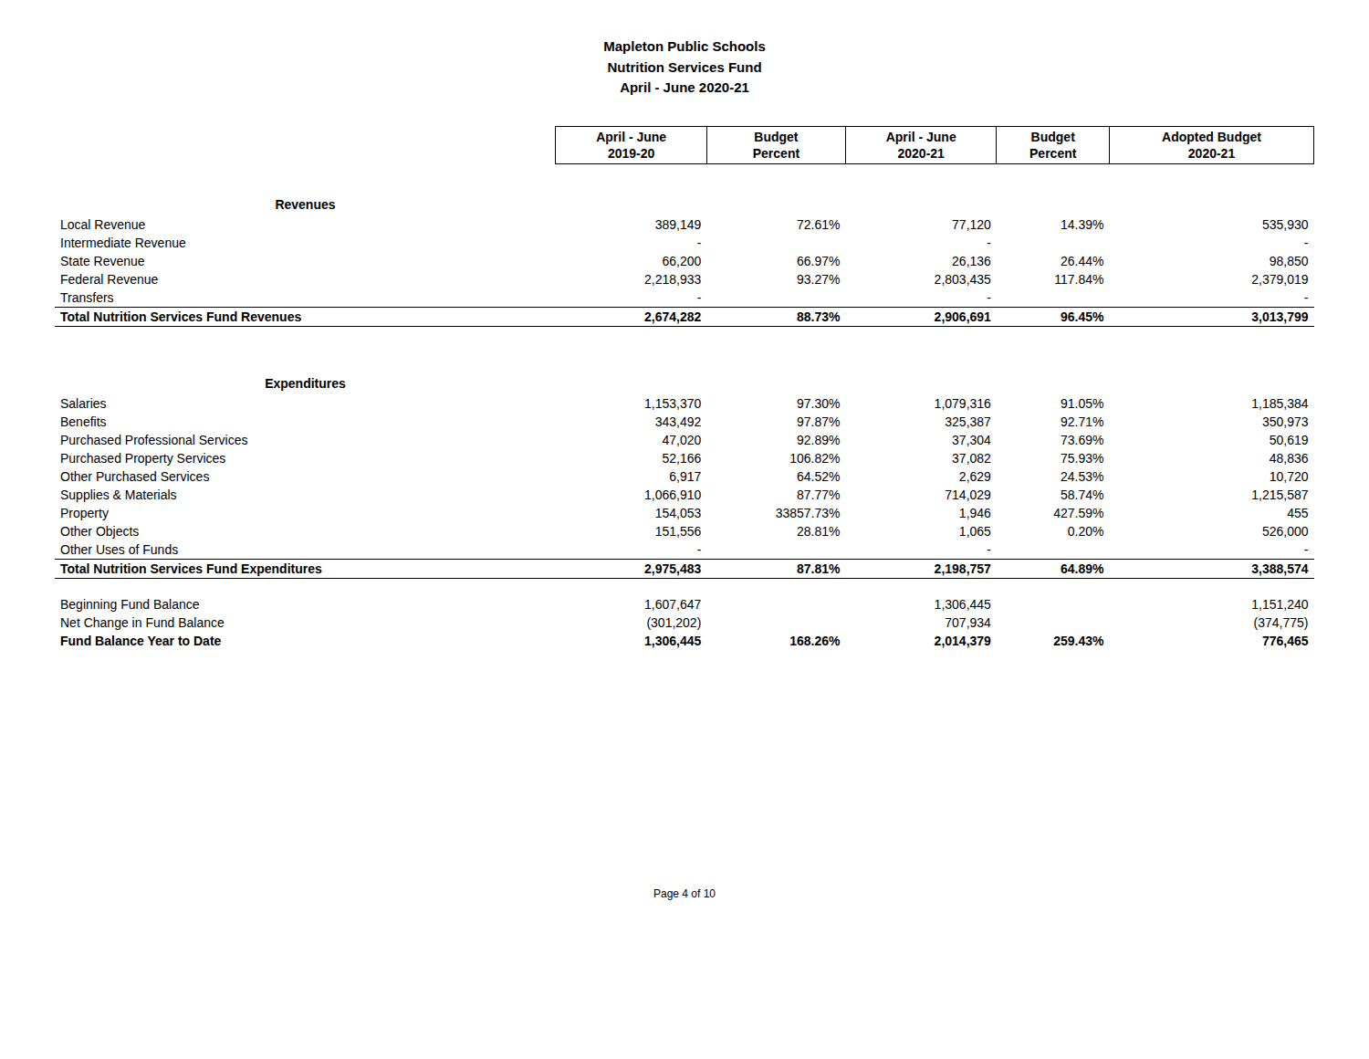Mapleton Public Schools
Nutrition Services Fund
April - June 2020-21
| | April - June 2019-20 | Budget Percent | April - June 2020-21 | Budget Percent | Adopted Budget 2020-21 |
| --- | --- | --- | --- | --- | --- |
| Revenues | |
| Local Revenue | 389,149 | 72.61% | 77,120 | 14.39% | 535,930 |
| Intermediate Revenue | - | | - | | - |
| State Revenue | 66,200 | 66.97% | 26,136 | 26.44% | 98,850 |
| Federal Revenue | 2,218,933 | 93.27% | 2,803,435 | 117.84% | 2,379,019 |
| Transfers | - | | - | | - |
| Total Nutrition Services Fund Revenues | 2,674,282 | 88.73% | 2,906,691 | 96.45% | 3,013,799 |
| Expenditures | |
| Salaries | 1,153,370 | 97.30% | 1,079,316 | 91.05% | 1,185,384 |
| Benefits | 343,492 | 97.87% | 325,387 | 92.71% | 350,973 |
| Purchased Professional Services | 47,020 | 92.89% | 37,304 | 73.69% | 50,619 |
| Purchased Property Services | 52,166 | 106.82% | 37,082 | 75.93% | 48,836 |
| Other Purchased Services | 6,917 | 64.52% | 2,629 | 24.53% | 10,720 |
| Supplies & Materials | 1,066,910 | 87.77% | 714,029 | 58.74% | 1,215,587 |
| Property | 154,053 | 33857.73% | 1,946 | 427.59% | 455 |
| Other Objects | 151,556 | 28.81% | 1,065 | 0.20% | 526,000 |
| Other Uses of Funds | - | | - | | - |
| Total Nutrition Services Fund Expenditures | 2,975,483 | 87.81% | 2,198,757 | 64.89% | 3,388,574 |
| Beginning Fund Balance | 1,607,647 | | 1,306,445 | | 1,151,240 |
| Net Change in Fund Balance | (301,202) | | 707,934 | | (374,775) |
| Fund Balance Year to Date | 1,306,445 | 168.26% | 2,014,379 | 259.43% | 776,465 |
Page 4 of 10